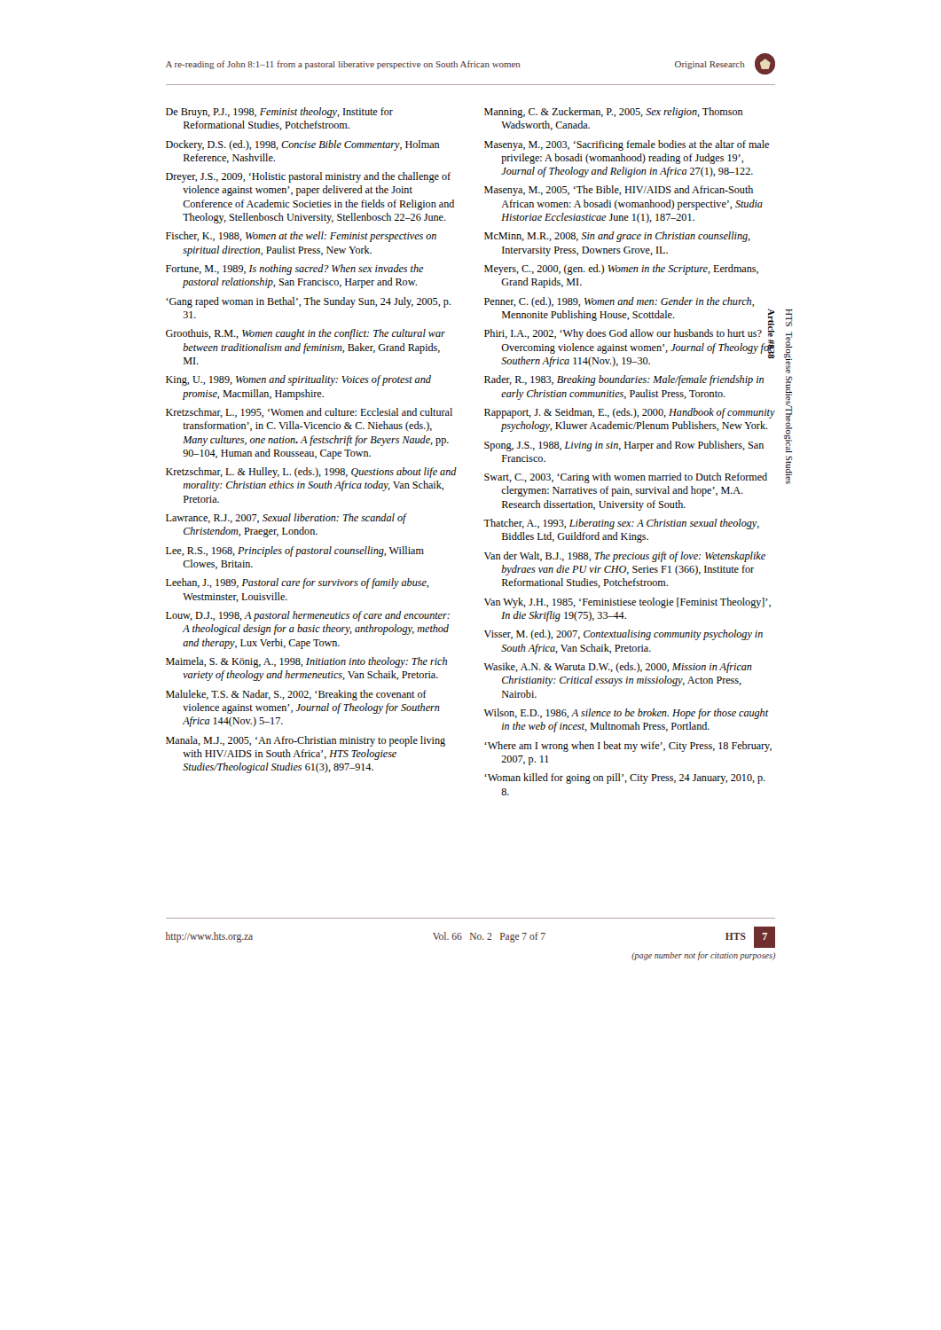A re-reading of John 8:1–11 from a pastoral liberative perspective on South African women
Original Research
De Bruyn, P.J., 1998, Feminist theology, Institute for Reformational Studies, Potchefstroom.
Dockery, D.S. (ed.), 1998, Concise Bible Commentary, Holman Reference, Nashville.
Dreyer, J.S., 2009, ‘Holistic pastoral ministry and the challenge of violence against women’, paper delivered at the Joint Conference of Academic Societies in the fields of Religion and Theology, Stellenbosch University, Stellenbosch 22–26 June.
Fischer, K., 1988, Women at the well: Feminist perspectives on spiritual direction, Paulist Press, New York.
Fortune, M., 1989, Is nothing sacred? When sex invades the pastoral relationship, San Francisco, Harper and Row.
‘Gang raped woman in Bethal’, The Sunday Sun, 24 July, 2005, p. 31.
Groothuis, R.M., Women caught in the conflict: The cultural war between traditionalism and feminism, Baker, Grand Rapids, MI.
King, U., 1989, Women and spirituality: Voices of protest and promise, Macmillan, Hampshire.
Kretzschmar, L., 1995, ‘Women and culture: Ecclesial and cultural transformation’, in C. Villa-Vicencio & C. Niehaus (eds.), Many cultures, one nation. A festschrift for Beyers Naude, pp. 90–104, Human and Rousseau, Cape Town.
Kretzschmar, L. & Hulley, L. (eds.), 1998, Questions about life and morality: Christian ethics in South Africa today, Van Schaik, Pretoria.
Lawrance, R.J., 2007, Sexual liberation: The scandal of Christendom, Praeger, London.
Lee, R.S., 1968, Principles of pastoral counselling, William Clowes, Britain.
Leehan, J., 1989, Pastoral care for survivors of family abuse, Westminster, Louisville.
Louw, D.J., 1998, A pastoral hermeneutics of care and encounter: A theological design for a basic theory, anthropology, method and therapy, Lux Verbi, Cape Town.
Maimela, S. & König, A., 1998, Initiation into theology: The rich variety of theology and hermeneutics, Van Schaik, Pretoria.
Maluleke, T.S. & Nadar, S., 2002, ‘Breaking the covenant of violence against women’, Journal of Theology for Southern Africa 144(Nov.) 5–17.
Manala, M.J., 2005, ‘An Afro-Christian ministry to people living with HIV/AIDS in South Africa’, HTS Teologiese Studies/Theological Studies 61(3), 897–914.
Manning, C. & Zuckerman, P., 2005, Sex religion, Thomson Wadsworth, Canada.
Masenya, M., 2003, ‘Sacrificing female bodies at the altar of male privilege: A bosadi (womanhood) reading of Judges 19’, Journal of Theology and Religion in Africa 27(1), 98–122.
Masenya, M., 2005, ‘The Bible, HIV/AIDS and African-South African women: A bosadi (womanhood) perspective’, Studia Historiae Ecclesiasticae June 1(1), 187–201.
McMinn, M.R., 2008, Sin and grace in Christian counselling, Intervarsity Press, Downers Grove, IL.
Meyers, C., 2000, (gen. ed.) Women in the Scripture, Eerdmans, Grand Rapids, MI.
Penner, C. (ed.), 1989, Women and men: Gender in the church, Mennonite Publishing House, Scottdale.
Phiri, I.A., 2002, ‘Why does God allow our husbands to hurt us? Overcoming violence against women’, Journal of Theology for Southern Africa 114(Nov.), 19–30.
Rader, R., 1983, Breaking boundaries: Male/female friendship in early Christian communities, Paulist Press, Toronto.
Rappaport, J. & Seidman, E., (eds.), 2000, Handbook of community psychology, Kluwer Academic/Plenum Publishers, New York.
Spong, J.S., 1988, Living in sin, Harper and Row Publishers, San Francisco.
Swart, C., 2003, ‘Caring with women married to Dutch Reformed clergymen: Narratives of pain, survival and hope’, M.A. Research dissertation, University of South.
Thatcher, A., 1993, Liberating sex: A Christian sexual theology, Biddles Ltd, Guildford and Kings.
Van der Walt, B.J., 1988, The precious gift of love: Wetenskaplike bydraes van die PU vir CHO, Series F1 (366), Institute for Reformational Studies, Potchefstroom.
Van Wyk, J.H., 1985, ‘Feministiese teologie [Feminist Theology]’, In die Skriflig 19(75), 33–44.
Visser, M. (ed.), 2007, Contextualising community psychology in South Africa, Van Schaik, Pretoria.
Wasike, A.N. & Waruta D.W., (eds.), 2000, Mission in African Christianity: Critical essays in missiology, Acton Press, Nairobi.
Wilson, E.D., 1986, A silence to be broken. Hope for those caught in the web of incest, Multnomah Press, Portland.
‘Where am I wrong when I beat my wife’, City Press, 18 February, 2007, p. 11
‘Woman killed for going on pill’, City Press, 24 January, 2010, p. 8.
Article #838
HTS Teologiese Studies/Theological Studies
http://www.hts.org.za
Vol. 66 No. 2 Page 7 of 7
HTS 7
(page number not for citation purposes)